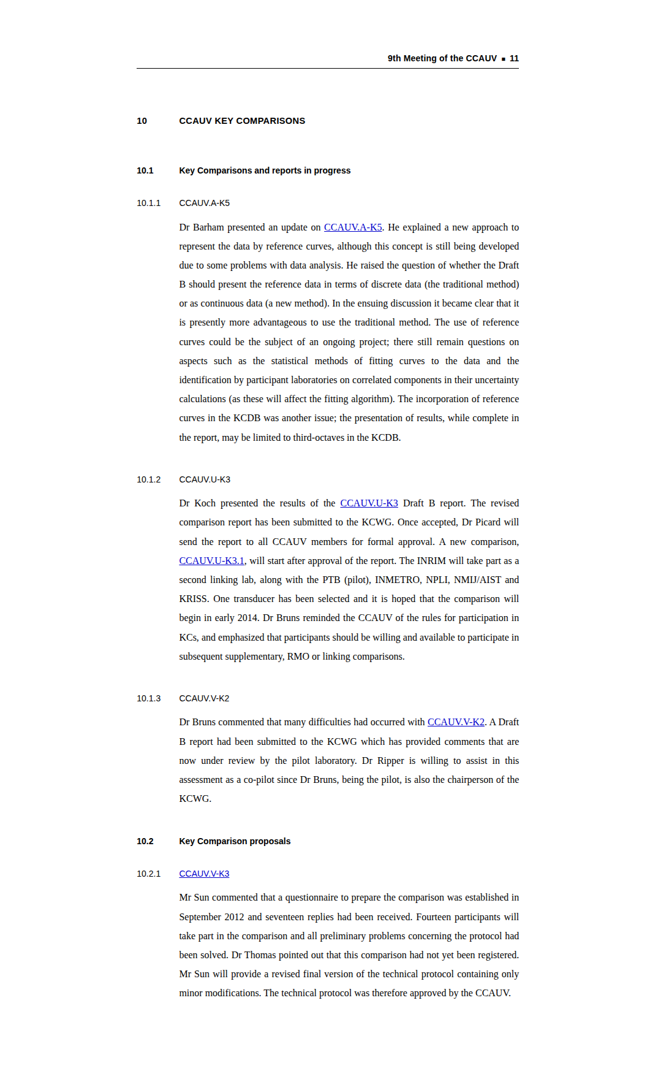9th Meeting of the CCAUV ■ 11
10 CCAUV KEY COMPARISONS
10.1 Key Comparisons and reports in progress
10.1.1 CCAUV.A-K5
Dr Barham presented an update on CCAUV.A-K5. He explained a new approach to represent the data by reference curves, although this concept is still being developed due to some problems with data analysis. He raised the question of whether the Draft B should present the reference data in terms of discrete data (the traditional method) or as continuous data (a new method). In the ensuing discussion it became clear that it is presently more advantageous to use the traditional method. The use of reference curves could be the subject of an ongoing project; there still remain questions on aspects such as the statistical methods of fitting curves to the data and the identification by participant laboratories on correlated components in their uncertainty calculations (as these will affect the fitting algorithm). The incorporation of reference curves in the KCDB was another issue; the presentation of results, while complete in the report, may be limited to third-octaves in the KCDB.
10.1.2 CCAUV.U-K3
Dr Koch presented the results of the CCAUV.U-K3 Draft B report. The revised comparison report has been submitted to the KCWG. Once accepted, Dr Picard will send the report to all CCAUV members for formal approval. A new comparison, CCAUV.U-K3.1, will start after approval of the report. The INRIM will take part as a second linking lab, along with the PTB (pilot), INMETRO, NPLI, NMIJ/AIST and KRISS. One transducer has been selected and it is hoped that the comparison will begin in early 2014. Dr Bruns reminded the CCAUV of the rules for participation in KCs, and emphasized that participants should be willing and available to participate in subsequent supplementary, RMO or linking comparisons.
10.1.3 CCAUV.V-K2
Dr Bruns commented that many difficulties had occurred with CCAUV.V-K2. A Draft B report had been submitted to the KCWG which has provided comments that are now under review by the pilot laboratory. Dr Ripper is willing to assist in this assessment as a co-pilot since Dr Bruns, being the pilot, is also the chairperson of the KCWG.
10.2 Key Comparison proposals
10.2.1 CCAUV.V-K3
Mr Sun commented that a questionnaire to prepare the comparison was established in September 2012 and seventeen replies had been received. Fourteen participants will take part in the comparison and all preliminary problems concerning the protocol had been solved. Dr Thomas pointed out that this comparison had not yet been registered. Mr Sun will provide a revised final version of the technical protocol containing only minor modifications. The technical protocol was therefore approved by the CCAUV.